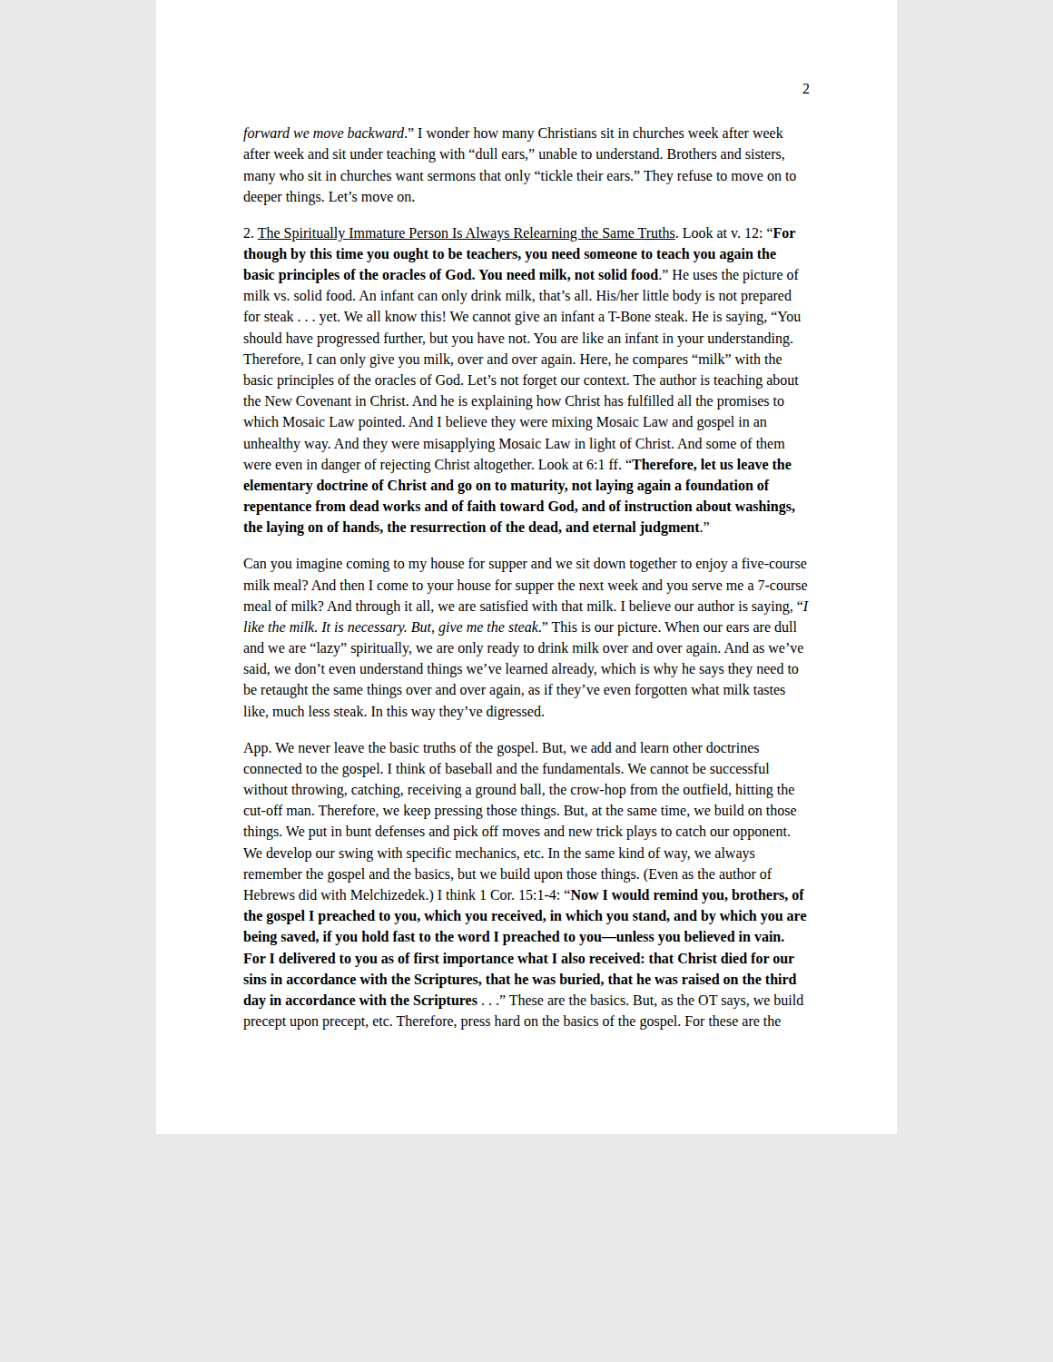2
forward we move backward.” I wonder how many Christians sit in churches week after week after week and sit under teaching with “dull ears,” unable to understand. Brothers and sisters, many who sit in churches want sermons that only “tickle their ears.” They refuse to move on to deeper things. Let’s move on.
2. The Spiritually Immature Person Is Always Relearning the Same Truths. Look at v. 12: “For though by this time you ought to be teachers, you need someone to teach you again the basic principles of the oracles of God. You need milk, not solid food.” He uses the picture of milk vs. solid food. An infant can only drink milk, that’s all. His/her little body is not prepared for steak . . . yet. We all know this! We cannot give an infant a T-Bone steak. He is saying, “You should have progressed further, but you have not. You are like an infant in your understanding. Therefore, I can only give you milk, over and over again. Here, he compares “milk” with the basic principles of the oracles of God. Let’s not forget our context. The author is teaching about the New Covenant in Christ. And he is explaining how Christ has fulfilled all the promises to which Mosaic Law pointed. And I believe they were mixing Mosaic Law and gospel in an unhealthy way. And they were misapplying Mosaic Law in light of Christ. And some of them were even in danger of rejecting Christ altogether. Look at 6:1 ff. “Therefore, let us leave the elementary doctrine of Christ and go on to maturity, not laying again a foundation of repentance from dead works and of faith toward God, and of instruction about washings, the laying on of hands, the resurrection of the dead, and eternal judgment.”
Can you imagine coming to my house for supper and we sit down together to enjoy a five-course milk meal? And then I come to your house for supper the next week and you serve me a 7-course meal of milk? And through it all, we are satisfied with that milk. I believe our author is saying, “I like the milk. It is necessary. But, give me the steak.” This is our picture. When our ears are dull and we are “lazy” spiritually, we are only ready to drink milk over and over again. And as we’ve said, we don’t even understand things we’ve learned already, which is why he says they need to be retaught the same things over and over again, as if they’ve even forgotten what milk tastes like, much less steak. In this way they’ve digressed.
App. We never leave the basic truths of the gospel. But, we add and learn other doctrines connected to the gospel. I think of baseball and the fundamentals. We cannot be successful without throwing, catching, receiving a ground ball, the crow-hop from the outfield, hitting the cut-off man. Therefore, we keep pressing those things. But, at the same time, we build on those things. We put in bunt defenses and pick off moves and new trick plays to catch our opponent. We develop our swing with specific mechanics, etc. In the same kind of way, we always remember the gospel and the basics, but we build upon those things. (Even as the author of Hebrews did with Melchizedek.) I think 1 Cor. 15:1-4: “Now I would remind you, brothers, of the gospel I preached to you, which you received, in which you stand, and by which you are being saved, if you hold fast to the word I preached to you—unless you believed in vain. For I delivered to you as of first importance what I also received: that Christ died for our sins in accordance with the Scriptures, that he was buried, that he was raised on the third day in accordance with the Scriptures . . .” These are the basics. But, as the OT says, we build precept upon precept, etc. Therefore, press hard on the basics of the gospel. For these are the